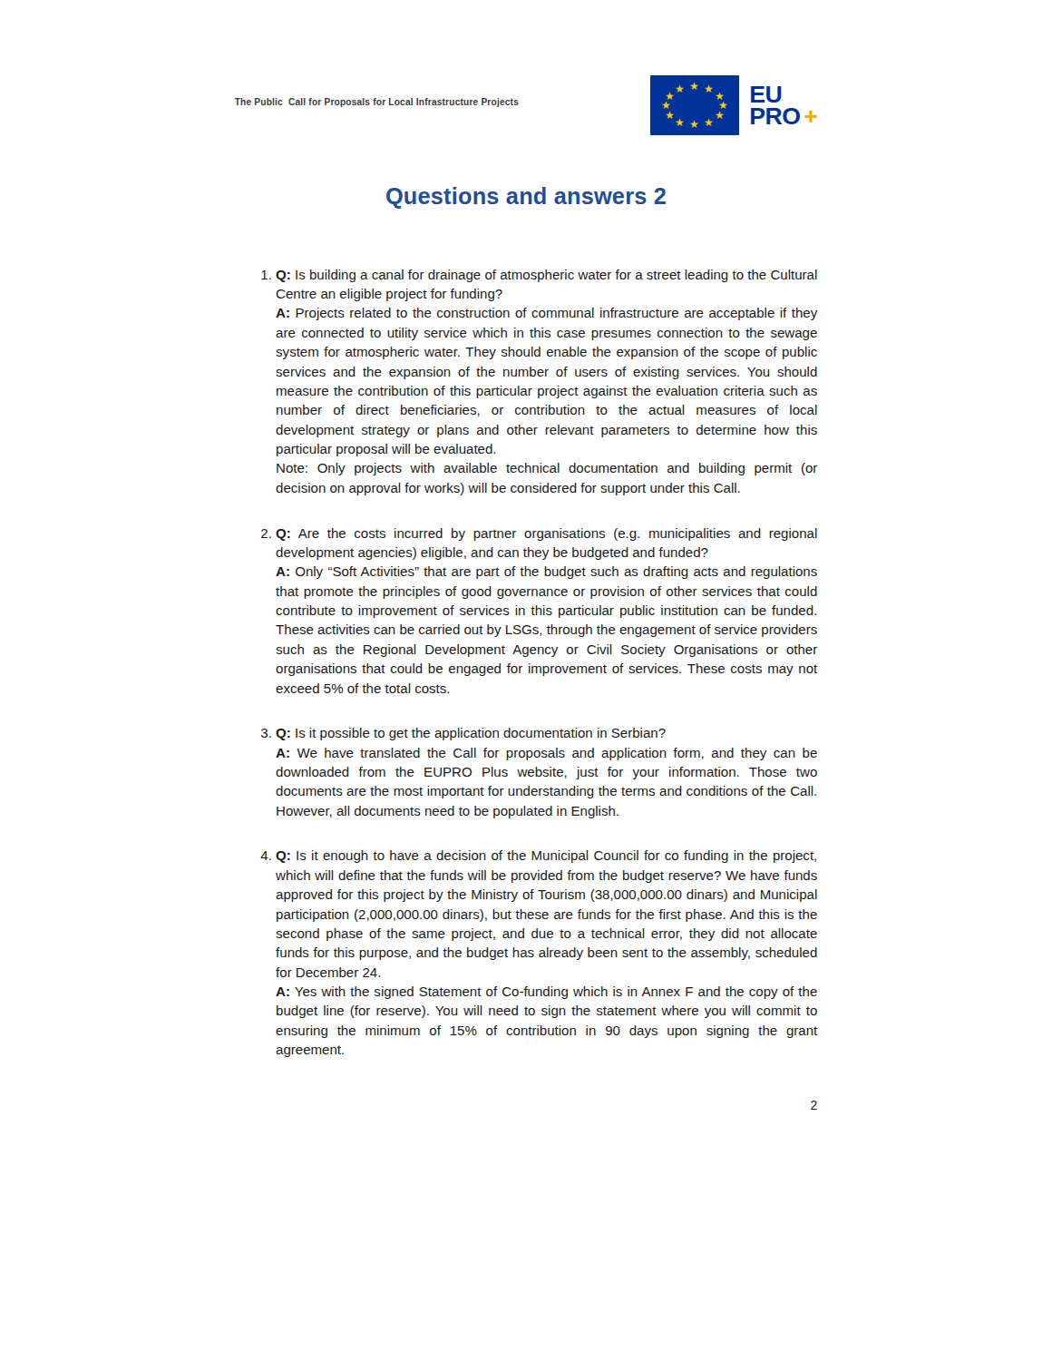The Public Call for Proposals for Local Infrastructure Projects
EU PRO+
Questions and answers 2
Q: Is building a canal for drainage of atmospheric water for a street leading to the Cultural Centre an eligible project for funding?
A: Projects related to the construction of communal infrastructure are acceptable if they are connected to utility service which in this case presumes connection to the sewage system for atmospheric water. They should enable the expansion of the scope of public services and the expansion of the number of users of existing services. You should measure the contribution of this particular project against the evaluation criteria such as number of direct beneficiaries, or contribution to the actual measures of local development strategy or plans and other relevant parameters to determine how this particular proposal will be evaluated.
Note: Only projects with available technical documentation and building permit (or decision on approval for works) will be considered for support under this Call.
Q: Are the costs incurred by partner organisations (e.g. municipalities and regional development agencies) eligible, and can they be budgeted and funded?
A: Only “Soft Activities” that are part of the budget such as drafting acts and regulations that promote the principles of good governance or provision of other services that could contribute to improvement of services in this particular public institution can be funded. These activities can be carried out by LSGs, through the engagement of service providers such as the Regional Development Agency or Civil Society Organisations or other organisations that could be engaged for improvement of services. These costs may not exceed 5% of the total costs.
Q: Is it possible to get the application documentation in Serbian?
A: We have translated the Call for proposals and application form, and they can be downloaded from the EUPRO Plus website, just for your information. Those two documents are the most important for understanding the terms and conditions of the Call. However, all documents need to be populated in English.
Q: Is it enough to have a decision of the Municipal Council for co funding in the project, which will define that the funds will be provided from the budget reserve? We have funds approved for this project by the Ministry of Tourism (38,000,000.00 dinars) and Municipal participation (2,000,000.00 dinars), but these are funds for the first phase. And this is the second phase of the same project, and due to a technical error, they did not allocate funds for this purpose, and the budget has already been sent to the assembly, scheduled for December 24.
A: Yes with the signed Statement of Co-funding which is in Annex F and the copy of the budget line (for reserve). You will need to sign the statement where you will commit to ensuring the minimum of 15% of contribution in 90 days upon signing the grant agreement.
2